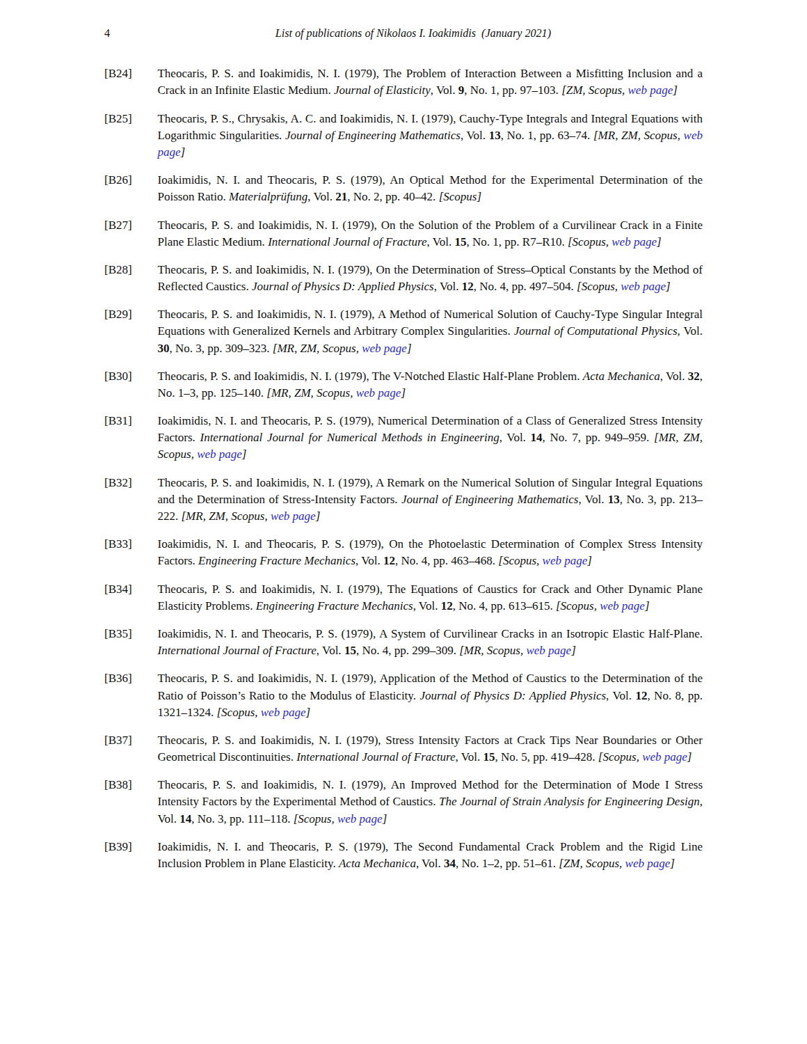4 List of publications of Nikolaos I. Ioakimidis (January 2021)
[B24]
Theocaris, P. S. and Ioakimidis, N. I. (1979), The Problem of Interaction Between a Misfitting Inclusion and a Crack in an Infinite Elastic Medium. Journal of Elasticity, Vol. 9, No. 1, pp. 97–103. [ZM, Scopus, web page]
[B25]
Theocaris, P. S., Chrysakis, A. C. and Ioakimidis, N. I. (1979), Cauchy-Type Integrals and Integral Equations with Logarithmic Singularities. Journal of Engineering Mathematics, Vol. 13, No. 1, pp. 63–74. [MR, ZM, Scopus, web page]
[B26]
Ioakimidis, N. I. and Theocaris, P. S. (1979), An Optical Method for the Experimental Determination of the Poisson Ratio. Materialprüfung, Vol. 21, No. 2, pp. 40–42. [Scopus]
[B27]
Theocaris, P. S. and Ioakimidis, N. I. (1979), On the Solution of the Problem of a Curvilinear Crack in a Finite Plane Elastic Medium. International Journal of Fracture, Vol. 15, No. 1, pp. R7–R10. [Scopus, web page]
[B28]
Theocaris, P. S. and Ioakimidis, N. I. (1979), On the Determination of Stress–Optical Constants by the Method of Reflected Caustics. Journal of Physics D: Applied Physics, Vol. 12, No. 4, pp. 497–504. [Scopus, web page]
[B29]
Theocaris, P. S. and Ioakimidis, N. I. (1979), A Method of Numerical Solution of Cauchy-Type Singular Integral Equations with Generalized Kernels and Arbitrary Complex Singularities. Journal of Computational Physics, Vol. 30, No. 3, pp. 309–323. [MR, ZM, Scopus, web page]
[B30]
Theocaris, P. S. and Ioakimidis, N. I. (1979), The V-Notched Elastic Half-Plane Problem. Acta Mechanica, Vol. 32, No. 1–3, pp. 125–140. [MR, ZM, Scopus, web page]
[B31]
Ioakimidis, N. I. and Theocaris, P. S. (1979), Numerical Determination of a Class of Generalized Stress Intensity Factors. International Journal for Numerical Methods in Engineering, Vol. 14, No. 7, pp. 949–959. [MR, ZM, Scopus, web page]
[B32]
Theocaris, P. S. and Ioakimidis, N. I. (1979), A Remark on the Numerical Solution of Singular Integral Equations and the Determination of Stress-Intensity Factors. Journal of Engineering Mathematics, Vol. 13, No. 3, pp. 213–222. [MR, ZM, Scopus, web page]
[B33]
Ioakimidis, N. I. and Theocaris, P. S. (1979), On the Photoelastic Determination of Complex Stress Intensity Factors. Engineering Fracture Mechanics, Vol. 12, No. 4, pp. 463–468. [Scopus, web page]
[B34]
Theocaris, P. S. and Ioakimidis, N. I. (1979), The Equations of Caustics for Crack and Other Dynamic Plane Elasticity Problems. Engineering Fracture Mechanics, Vol. 12, No. 4, pp. 613–615. [Scopus, web page]
[B35]
Ioakimidis, N. I. and Theocaris, P. S. (1979), A System of Curvilinear Cracks in an Isotropic Elastic Half-Plane. International Journal of Fracture, Vol. 15, No. 4, pp. 299–309. [MR, Scopus, web page]
[B36]
Theocaris, P. S. and Ioakimidis, N. I. (1979), Application of the Method of Caustics to the Determination of the Ratio of Poisson’s Ratio to the Modulus of Elasticity. Journal of Physics D: Applied Physics, Vol. 12, No. 8, pp. 1321–1324. [Scopus, web page]
[B37]
Theocaris, P. S. and Ioakimidis, N. I. (1979), Stress Intensity Factors at Crack Tips Near Boundaries or Other Geometrical Discontinuities. International Journal of Fracture, Vol. 15, No. 5, pp. 419–428. [Scopus, web page]
[B38]
Theocaris, P. S. and Ioakimidis, N. I. (1979), An Improved Method for the Determination of Mode I Stress Intensity Factors by the Experimental Method of Caustics. The Journal of Strain Analysis for Engineering Design, Vol. 14, No. 3, pp. 111–118. [Scopus, web page]
[B39]
Ioakimidis, N. I. and Theocaris, P. S. (1979), The Second Fundamental Crack Problem and the Rigid Line Inclusion Problem in Plane Elasticity. Acta Mechanica, Vol. 34, No. 1–2, pp. 51–61. [ZM, Scopus, web page]